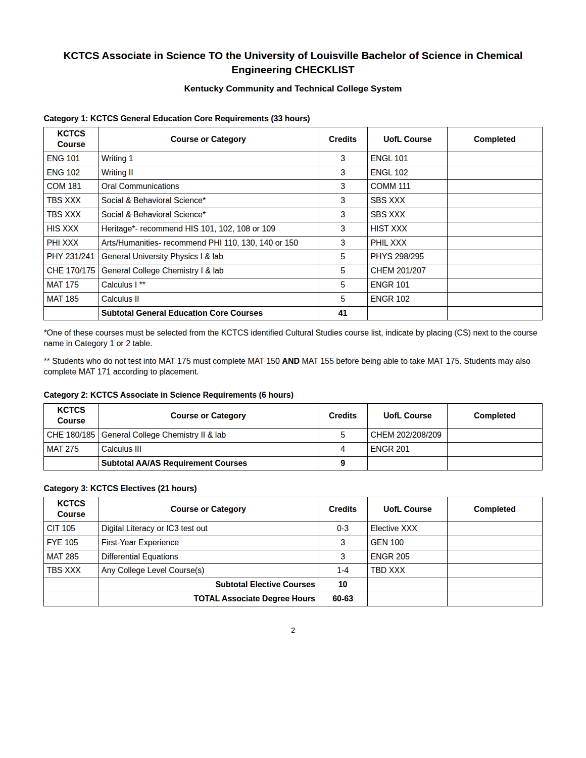KCTCS Associate in Science TO the University of Louisville Bachelor of Science in Chemical Engineering CHECKLIST
Kentucky Community and Technical College System
Category 1: KCTCS General Education Core Requirements (33 hours)
| KCTCS Course | Course or Category | Credits | UofL Course | Completed |
| --- | --- | --- | --- | --- |
| ENG 101 | Writing 1 | 3 | ENGL 101 | |
| ENG 102 | Writing II | 3 | ENGL 102 | |
| COM 181 | Oral Communications | 3 | COMM 111 | |
| TBS XXX | Social & Behavioral Science* | 3 | SBS XXX | |
| TBS XXX | Social & Behavioral Science* | 3 | SBS XXX | |
| HIS XXX | Heritage*- recommend HIS 101, 102, 108 or 109 | 3 | HIST XXX | |
| PHI XXX | Arts/Humanities- recommend PHI 110, 130, 140 or 150 | 3 | PHIL XXX | |
| PHY 231/241 | General University Physics I & lab | 5 | PHYS 298/295 | |
| CHE 170/175 | General College Chemistry I & lab | 5 | CHEM 201/207 | |
| MAT 175 | Calculus I ** | 5 | ENGR 101 | |
| MAT 185 | Calculus II | 5 | ENGR 102 | |
| | Subtotal General Education Core Courses | 41 | | |
*One of these courses must be selected from the KCTCS identified Cultural Studies course list, indicate by placing (CS) next to the course name in Category 1 or 2 table.
** Students who do not test into MAT 175 must complete MAT 150 AND MAT 155 before being able to take MAT 175. Students may also complete MAT 171 according to placement.
Category 2: KCTCS Associate in Science Requirements (6 hours)
| KCTCS Course | Course or Category | Credits | UofL Course | Completed |
| --- | --- | --- | --- | --- |
| CHE 180/185 | General College Chemistry II & lab | 5 | CHEM 202/208/209 | |
| MAT 275 | Calculus III | 4 | ENGR 201 | |
| | Subtotal AA/AS Requirement Courses | 9 | | |
Category 3: KCTCS Electives (21 hours)
| KCTCS Course | Course or Category | Credits | UofL Course | Completed |
| --- | --- | --- | --- | --- |
| CIT 105 | Digital Literacy or IC3 test out | 0-3 | Elective XXX | |
| FYE 105 | First-Year Experience | 3 | GEN 100 | |
| MAT 285 | Differential Equations | 3 | ENGR 205 | |
| TBS XXX | Any College Level Course(s) | 1-4 | TBD XXX | |
| | Subtotal Elective Courses | 10 | | |
| | TOTAL Associate Degree Hours | 60-63 | | |
2